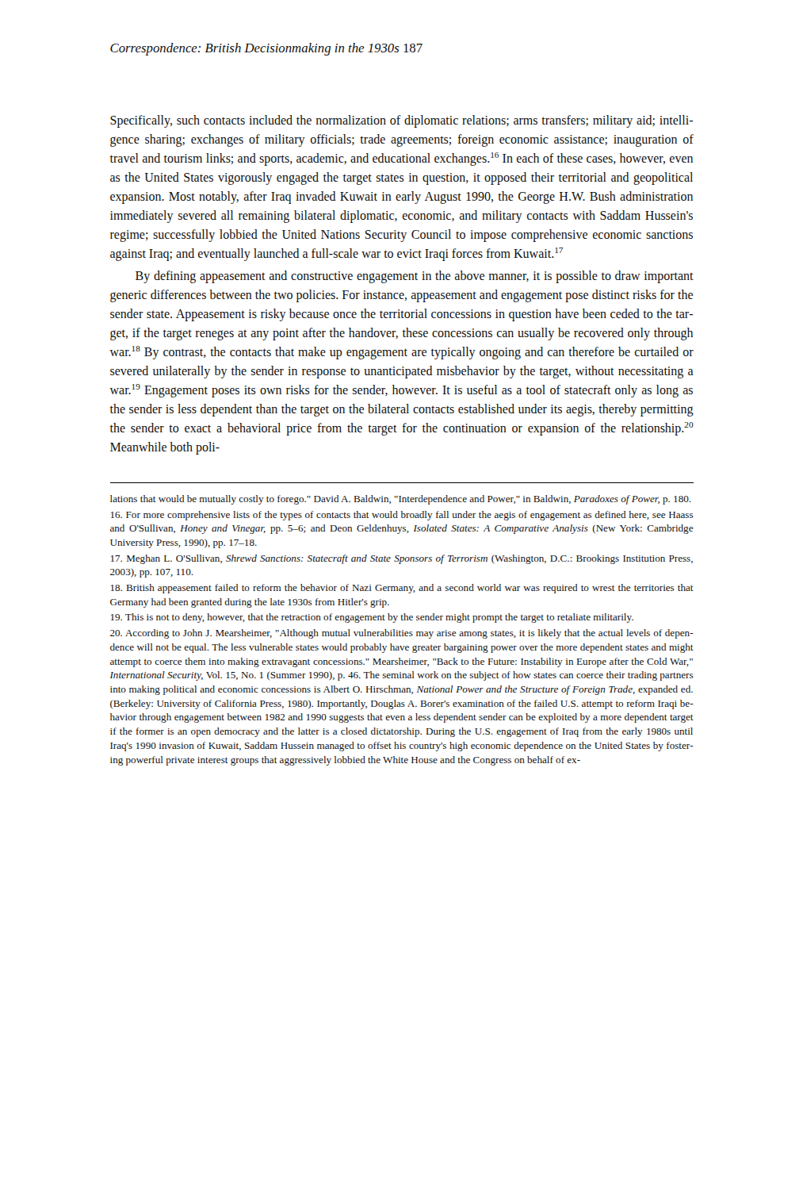Correspondence: British Decisionmaking in the 1930s 187
Specifically, such contacts included the normalization of diplomatic relations; arms transfers; military aid; intelligence sharing; exchanges of military officials; trade agreements; foreign economic assistance; inauguration of travel and tourism links; and sports, academic, and educational exchanges.16 In each of these cases, however, even as the United States vigorously engaged the target states in question, it opposed their territorial and geopolitical expansion. Most notably, after Iraq invaded Kuwait in early August 1990, the George H.W. Bush administration immediately severed all remaining bilateral diplomatic, economic, and military contacts with Saddam Hussein's regime; successfully lobbied the United Nations Security Council to impose comprehensive economic sanctions against Iraq; and eventually launched a full-scale war to evict Iraqi forces from Kuwait.17
By defining appeasement and constructive engagement in the above manner, it is possible to draw important generic differences between the two policies. For instance, appeasement and engagement pose distinct risks for the sender state. Appeasement is risky because once the territorial concessions in question have been ceded to the target, if the target reneges at any point after the handover, these concessions can usually be recovered only through war.18 By contrast, the contacts that make up engagement are typically ongoing and can therefore be curtailed or severed unilaterally by the sender in response to unanticipated misbehavior by the target, without necessitating a war.19 Engagement poses its own risks for the sender, however. It is useful as a tool of statecraft only as long as the sender is less dependent than the target on the bilateral contacts established under its aegis, thereby permitting the sender to exact a behavioral price from the target for the continuation or expansion of the relationship.20 Meanwhile both poli-
lations that would be mutually costly to forego." David A. Baldwin, "Interdependence and Power," in Baldwin, Paradoxes of Power, p. 180.
16. For more comprehensive lists of the types of contacts that would broadly fall under the aegis of engagement as defined here, see Haass and O'Sullivan, Honey and Vinegar, pp. 5–6; and Deon Geldenhuys, Isolated States: A Comparative Analysis (New York: Cambridge University Press, 1990), pp. 17–18.
17. Meghan L. O'Sullivan, Shrewd Sanctions: Statecraft and State Sponsors of Terrorism (Washington, D.C.: Brookings Institution Press, 2003), pp. 107, 110.
18. British appeasement failed to reform the behavior of Nazi Germany, and a second world war was required to wrest the territories that Germany had been granted during the late 1930s from Hitler's grip.
19. This is not to deny, however, that the retraction of engagement by the sender might prompt the target to retaliate militarily.
20. According to John J. Mearsheimer, "Although mutual vulnerabilities may arise among states, it is likely that the actual levels of dependence will not be equal. The less vulnerable states would probably have greater bargaining power over the more dependent states and might attempt to coerce them into making extravagant concessions." Mearsheimer, "Back to the Future: Instability in Europe after the Cold War," International Security, Vol. 15, No. 1 (Summer 1990), p. 46. The seminal work on the subject of how states can coerce their trading partners into making political and economic concessions is Albert O. Hirschman, National Power and the Structure of Foreign Trade, expanded ed. (Berkeley: University of California Press, 1980). Importantly, Douglas A. Borer's examination of the failed U.S. attempt to reform Iraqi behavior through engagement between 1982 and 1990 suggests that even a less dependent sender can be exploited by a more dependent target if the former is an open democracy and the latter is a closed dictatorship. During the U.S. engagement of Iraq from the early 1980s until Iraq's 1990 invasion of Kuwait, Saddam Hussein managed to offset his country's high economic dependence on the United States by fostering powerful private interest groups that aggressively lobbied the White House and the Congress on behalf of ex-